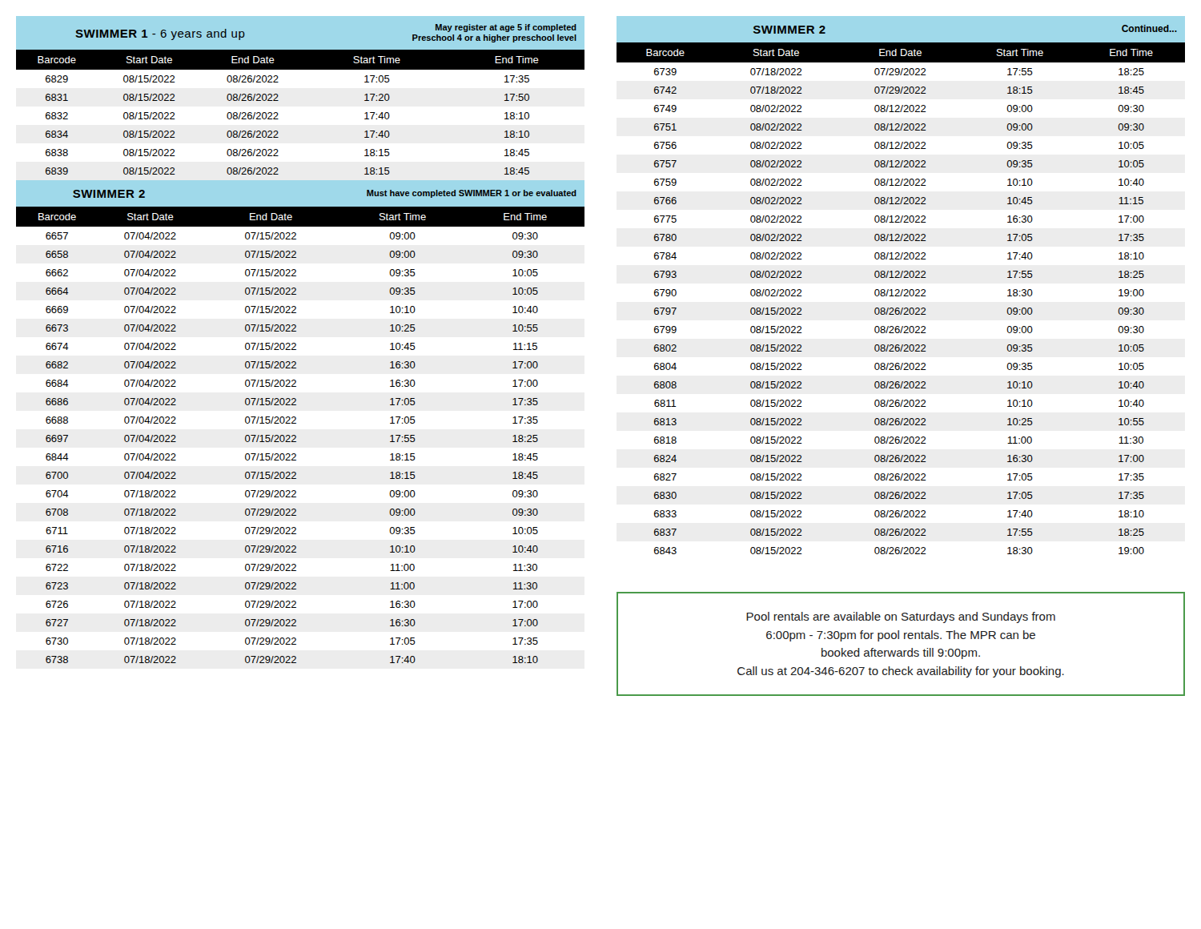| SWIMMER 1 - 6 years and up | May register at age 5 if completed Preschool 4 or a higher preschool level |
| Barcode | Start Date | End Date | Start Time | End Time |
| 6829 | 08/15/2022 | 08/26/2022 | 17:05 | 17:35 |
| 6831 | 08/15/2022 | 08/26/2022 | 17:20 | 17:50 |
| 6832 | 08/15/2022 | 08/26/2022 | 17:40 | 18:10 |
| 6834 | 08/15/2022 | 08/26/2022 | 17:40 | 18:10 |
| 6838 | 08/15/2022 | 08/26/2022 | 18:15 | 18:45 |
| 6839 | 08/15/2022 | 08/26/2022 | 18:15 | 18:45 |
| SWIMMER 2 | Must have completed SWIMMER 1 or be evaluated |
| Barcode | Start Date | End Date | Start Time | End Time |
| 6657 | 07/04/2022 | 07/15/2022 | 09:00 | 09:30 |
| 6658 | 07/04/2022 | 07/15/2022 | 09:00 | 09:30 |
| 6662 | 07/04/2022 | 07/15/2022 | 09:35 | 10:05 |
| 6664 | 07/04/2022 | 07/15/2022 | 09:35 | 10:05 |
| 6669 | 07/04/2022 | 07/15/2022 | 10:10 | 10:40 |
| 6673 | 07/04/2022 | 07/15/2022 | 10:25 | 10:55 |
| 6674 | 07/04/2022 | 07/15/2022 | 10:45 | 11:15 |
| 6682 | 07/04/2022 | 07/15/2022 | 16:30 | 17:00 |
| 6684 | 07/04/2022 | 07/15/2022 | 16:30 | 17:00 |
| 6686 | 07/04/2022 | 07/15/2022 | 17:05 | 17:35 |
| 6688 | 07/04/2022 | 07/15/2022 | 17:05 | 17:35 |
| 6697 | 07/04/2022 | 07/15/2022 | 17:55 | 18:25 |
| 6844 | 07/04/2022 | 07/15/2022 | 18:15 | 18:45 |
| 6700 | 07/04/2022 | 07/15/2022 | 18:15 | 18:45 |
| 6704 | 07/18/2022 | 07/29/2022 | 09:00 | 09:30 |
| 6708 | 07/18/2022 | 07/29/2022 | 09:00 | 09:30 |
| 6711 | 07/18/2022 | 07/29/2022 | 09:35 | 10:05 |
| 6716 | 07/18/2022 | 07/29/2022 | 10:10 | 10:40 |
| 6722 | 07/18/2022 | 07/29/2022 | 11:00 | 11:30 |
| 6723 | 07/18/2022 | 07/29/2022 | 11:00 | 11:30 |
| 6726 | 07/18/2022 | 07/29/2022 | 16:30 | 17:00 |
| 6727 | 07/18/2022 | 07/29/2022 | 16:30 | 17:00 |
| 6730 | 07/18/2022 | 07/29/2022 | 17:05 | 17:35 |
| 6738 | 07/18/2022 | 07/29/2022 | 17:40 | 18:10 |
| SWIMMER 2 | Continued... |
| Barcode | Start Date | End Date | Start Time | End Time |
| 6739 | 07/18/2022 | 07/29/2022 | 17:55 | 18:25 |
| 6742 | 07/18/2022 | 07/29/2022 | 18:15 | 18:45 |
| 6749 | 08/02/2022 | 08/12/2022 | 09:00 | 09:30 |
| 6751 | 08/02/2022 | 08/12/2022 | 09:00 | 09:30 |
| 6756 | 08/02/2022 | 08/12/2022 | 09:35 | 10:05 |
| 6757 | 08/02/2022 | 08/12/2022 | 09:35 | 10:05 |
| 6759 | 08/02/2022 | 08/12/2022 | 10:10 | 10:40 |
| 6766 | 08/02/2022 | 08/12/2022 | 10:45 | 11:15 |
| 6775 | 08/02/2022 | 08/12/2022 | 16:30 | 17:00 |
| 6780 | 08/02/2022 | 08/12/2022 | 17:05 | 17:35 |
| 6784 | 08/02/2022 | 08/12/2022 | 17:40 | 18:10 |
| 6793 | 08/02/2022 | 08/12/2022 | 17:55 | 18:25 |
| 6790 | 08/02/2022 | 08/12/2022 | 18:30 | 19:00 |
| 6797 | 08/15/2022 | 08/26/2022 | 09:00 | 09:30 |
| 6799 | 08/15/2022 | 08/26/2022 | 09:00 | 09:30 |
| 6802 | 08/15/2022 | 08/26/2022 | 09:35 | 10:05 |
| 6804 | 08/15/2022 | 08/26/2022 | 09:35 | 10:05 |
| 6808 | 08/15/2022 | 08/26/2022 | 10:10 | 10:40 |
| 6811 | 08/15/2022 | 08/26/2022 | 10:10 | 10:40 |
| 6813 | 08/15/2022 | 08/26/2022 | 10:25 | 10:55 |
| 6818 | 08/15/2022 | 08/26/2022 | 11:00 | 11:30 |
| 6824 | 08/15/2022 | 08/26/2022 | 16:30 | 17:00 |
| 6827 | 08/15/2022 | 08/26/2022 | 17:05 | 17:35 |
| 6830 | 08/15/2022 | 08/26/2022 | 17:05 | 17:35 |
| 6833 | 08/15/2022 | 08/26/2022 | 17:40 | 18:10 |
| 6837 | 08/15/2022 | 08/26/2022 | 17:55 | 18:25 |
| 6843 | 08/15/2022 | 08/26/2022 | 18:30 | 19:00 |
Pool rentals are available on Saturdays and Sundays from
6:00pm - 7:30pm for pool rentals. The MPR can be
booked afterwards till 9:00pm.
Call us at 204-346-6207 to check availability for your booking.